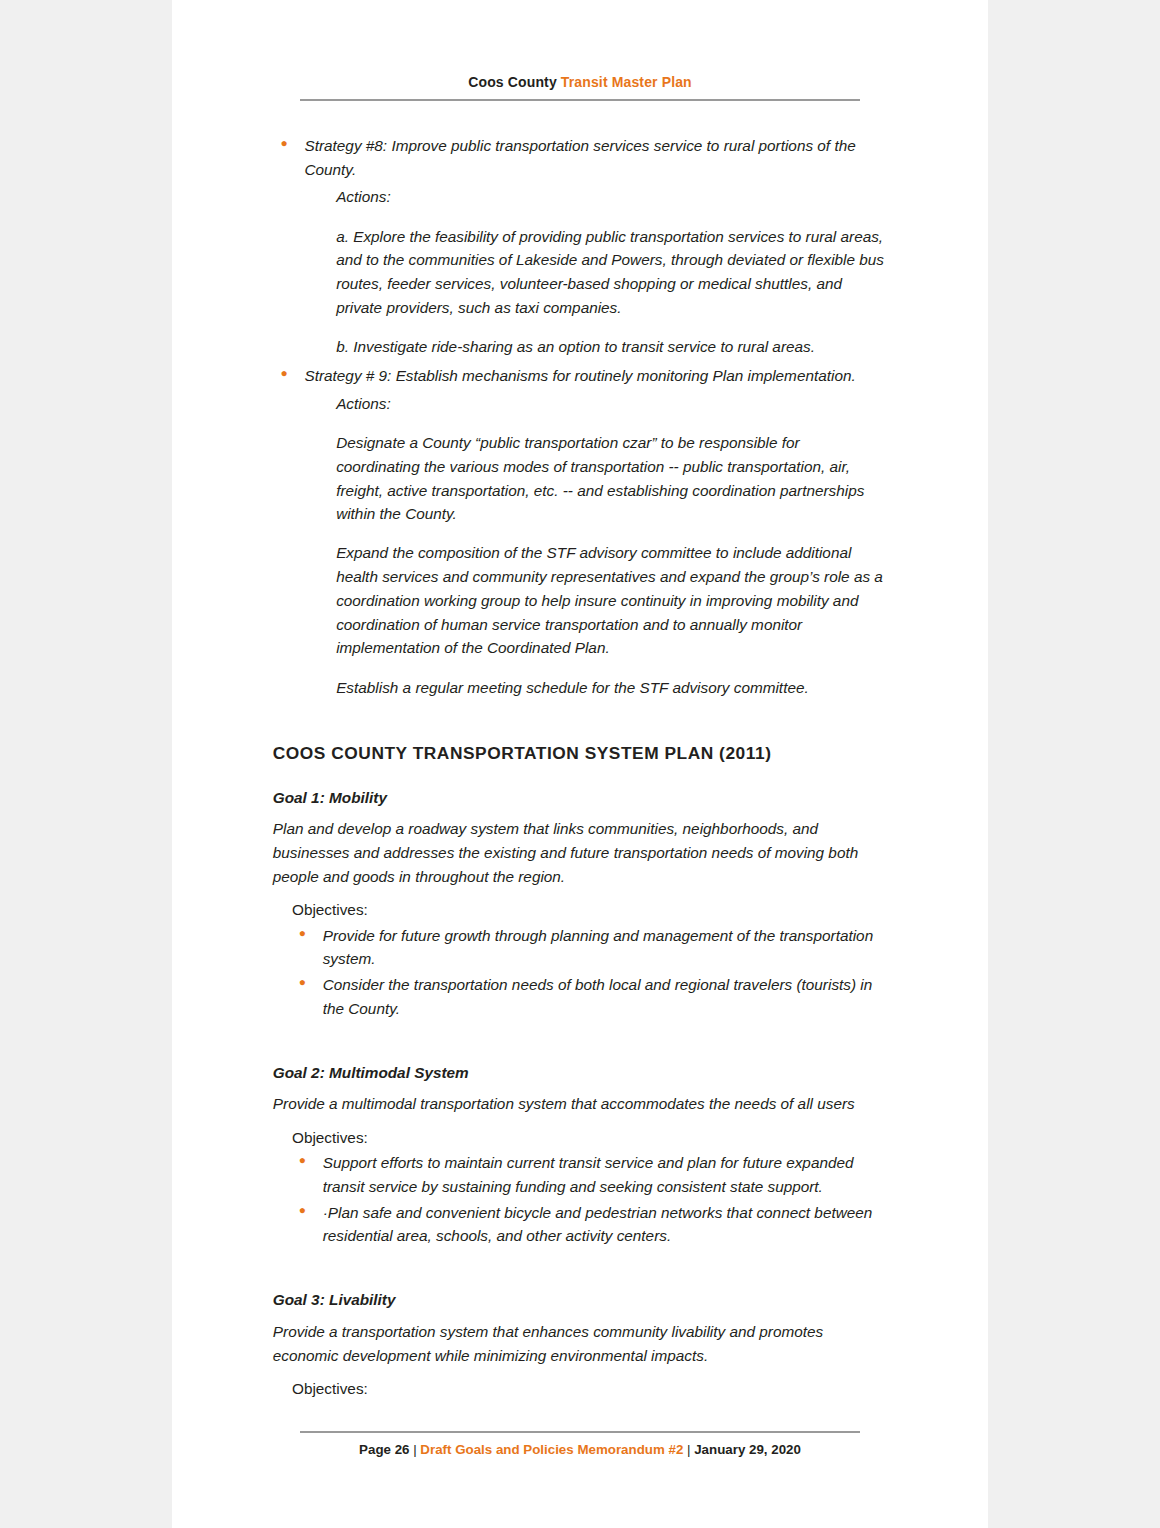Coos County Transit Master Plan
Strategy #8: Improve public transportation services service to rural portions of the County.
Actions:
a. Explore the feasibility of providing public transportation services to rural areas, and to the communities of Lakeside and Powers, through deviated or flexible bus routes, feeder services, volunteer-based shopping or medical shuttles, and private providers, such as taxi companies.
b. Investigate ride-sharing as an option to transit service to rural areas.
Strategy # 9: Establish mechanisms for routinely monitoring Plan implementation.
Actions:
Designate a County “public transportation czar” to be responsible for coordinating the various modes of transportation -- public transportation, air, freight, active transportation, etc. -- and establishing coordination partnerships within the County.
Expand the composition of the STF advisory committee to include additional health services and community representatives and expand the group’s role as a coordination working group to help insure continuity in improving mobility and coordination of human service transportation and to annually monitor implementation of the Coordinated Plan.
Establish a regular meeting schedule for the STF advisory committee.
COOS COUNTY TRANSPORTATION SYSTEM PLAN (2011)
Goal 1: Mobility
Plan and develop a roadway system that links communities, neighborhoods, and businesses and addresses the existing and future transportation needs of moving both people and goods in throughout the region.
Objectives:
Provide for future growth through planning and management of the transportation system.
Consider the transportation needs of both local and regional travelers (tourists) in the County.
Goal 2: Multimodal System
Provide a multimodal transportation system that accommodates the needs of all users
Objectives:
Support efforts to maintain current transit service and plan for future expanded transit service by sustaining funding and seeking consistent state support.
·Plan safe and convenient bicycle and pedestrian networks that connect between residential area, schools, and other activity centers.
Goal 3: Livability
Provide a transportation system that enhances community livability and promotes economic development while minimizing environmental impacts.
Objectives:
Page 26 | Draft Goals and Policies Memorandum #2 | January 29, 2020